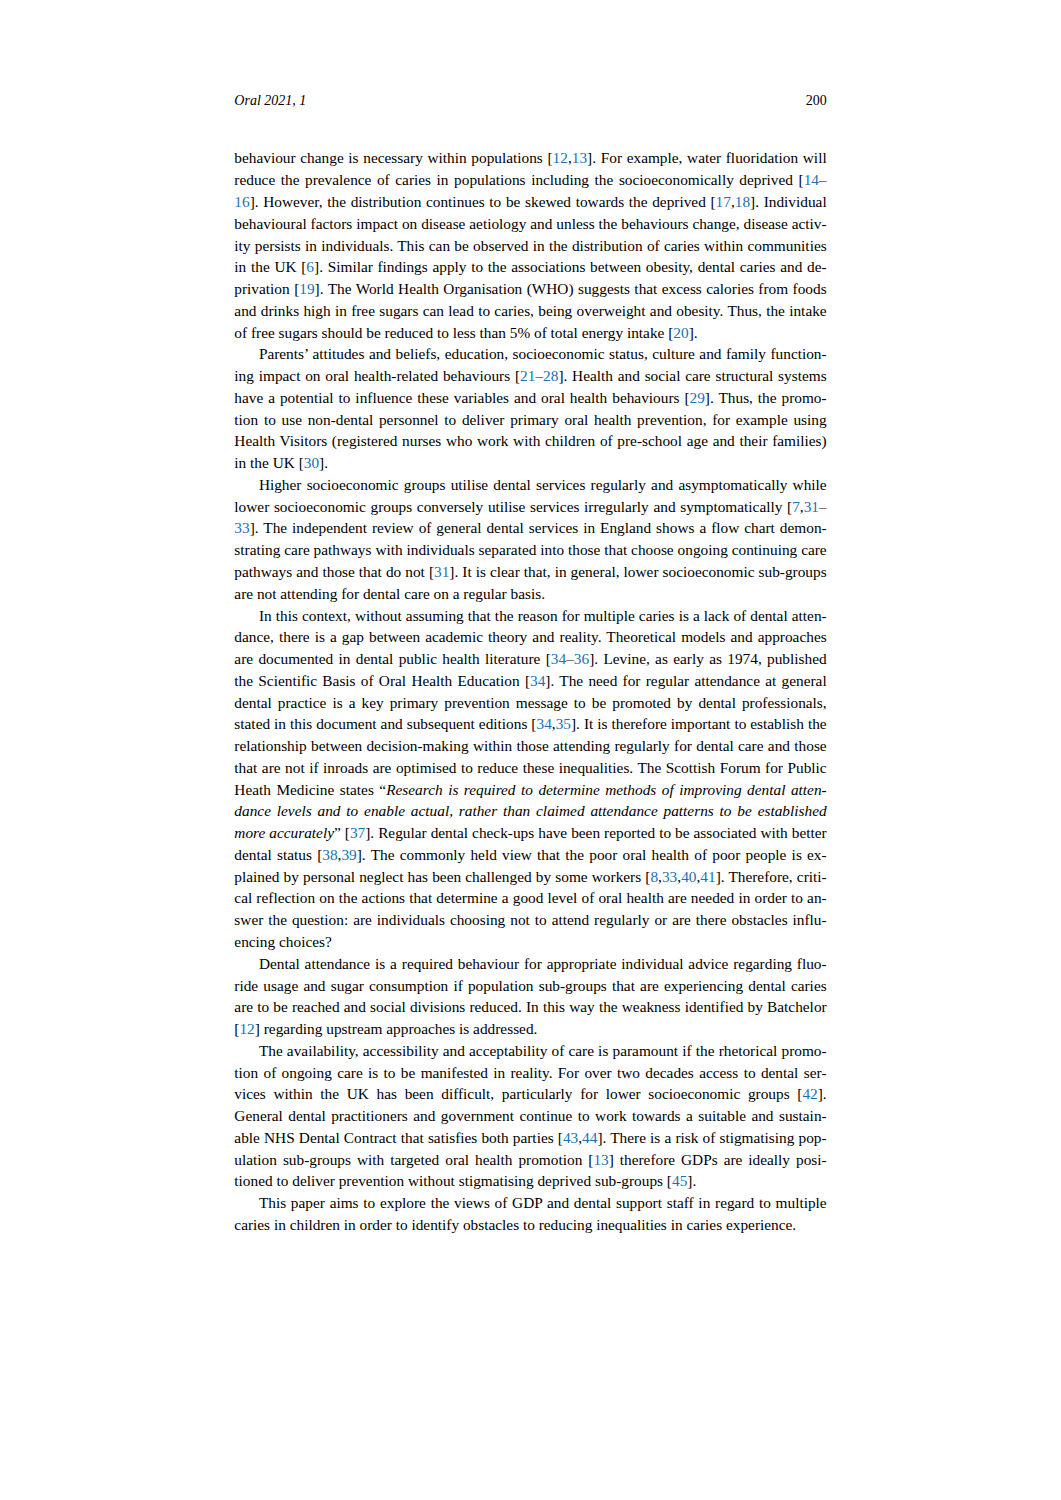Oral 2021, 1 200
behaviour change is necessary within populations [12,13]. For example, water fluoridation will reduce the prevalence of caries in populations including the socioeconomically deprived [14–16]. However, the distribution continues to be skewed towards the deprived [17,18]. Individual behavioural factors impact on disease aetiology and unless the behaviours change, disease activity persists in individuals. This can be observed in the distribution of caries within communities in the UK [6]. Similar findings apply to the associations between obesity, dental caries and deprivation [19]. The World Health Organisation (WHO) suggests that excess calories from foods and drinks high in free sugars can lead to caries, being overweight and obesity. Thus, the intake of free sugars should be reduced to less than 5% of total energy intake [20].
Parents’ attitudes and beliefs, education, socioeconomic status, culture and family functioning impact on oral health-related behaviours [21–28]. Health and social care structural systems have a potential to influence these variables and oral health behaviours [29]. Thus, the promotion to use non-dental personnel to deliver primary oral health prevention, for example using Health Visitors (registered nurses who work with children of pre-school age and their families) in the UK [30].
Higher socioeconomic groups utilise dental services regularly and asymptomatically while lower socioeconomic groups conversely utilise services irregularly and symptomatically [7,31–33]. The independent review of general dental services in England shows a flow chart demonstrating care pathways with individuals separated into those that choose ongoing continuing care pathways and those that do not [31]. It is clear that, in general, lower socioeconomic sub-groups are not attending for dental care on a regular basis.
In this context, without assuming that the reason for multiple caries is a lack of dental attendance, there is a gap between academic theory and reality. Theoretical models and approaches are documented in dental public health literature [34–36]. Levine, as early as 1974, published the Scientific Basis of Oral Health Education [34]. The need for regular attendance at general dental practice is a key primary prevention message to be promoted by dental professionals, stated in this document and subsequent editions [34,35]. It is therefore important to establish the relationship between decision-making within those attending regularly for dental care and those that are not if inroads are optimised to reduce these inequalities. The Scottish Forum for Public Heath Medicine states “Research is required to determine methods of improving dental attendance levels and to enable actual, rather than claimed attendance patterns to be established more accurately” [37]. Regular dental check-ups have been reported to be associated with better dental status [38,39]. The commonly held view that the poor oral health of poor people is explained by personal neglect has been challenged by some workers [8,33,40,41]. Therefore, critical reflection on the actions that determine a good level of oral health are needed in order to answer the question: are individuals choosing not to attend regularly or are there obstacles influencing choices?
Dental attendance is a required behaviour for appropriate individual advice regarding fluoride usage and sugar consumption if population sub-groups that are experiencing dental caries are to be reached and social divisions reduced. In this way the weakness identified by Batchelor [12] regarding upstream approaches is addressed.
The availability, accessibility and acceptability of care is paramount if the rhetorical promotion of ongoing care is to be manifested in reality. For over two decades access to dental services within the UK has been difficult, particularly for lower socioeconomic groups [42]. General dental practitioners and government continue to work towards a suitable and sustainable NHS Dental Contract that satisfies both parties [43,44]. There is a risk of stigmatising population sub-groups with targeted oral health promotion [13] therefore GDPs are ideally positioned to deliver prevention without stigmatising deprived sub-groups [45].
This paper aims to explore the views of GDP and dental support staff in regard to multiple caries in children in order to identify obstacles to reducing inequalities in caries experience.